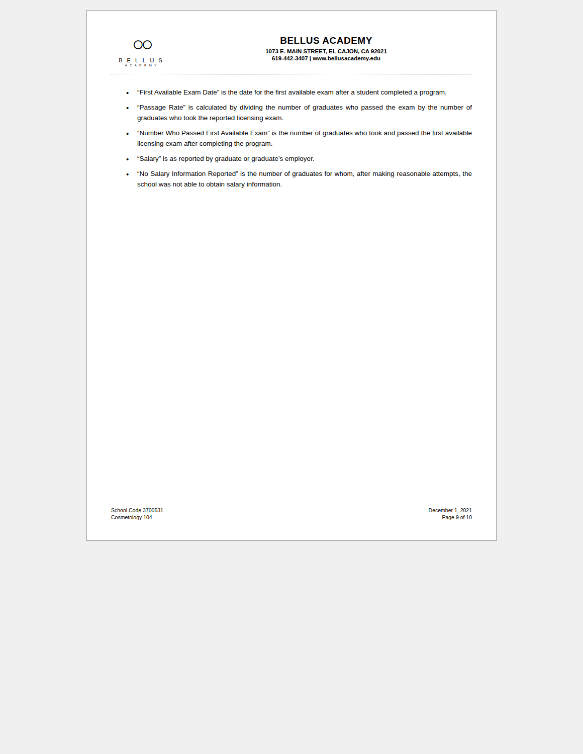○○
B E L L U S
A C A D E M Y
BELLUS ACADEMY
1073 E. MAIN STREET, EL CAJON, CA 92021
619-442-3407 | www.bellusacademy.edu
“First Available Exam Date” is the date for the first available exam after a student completed a program.
“Passage Rate” is calculated by dividing the number of graduates who passed the exam by the number of graduates who took the reported licensing exam.
“Number Who Passed First Available Exam” is the number of graduates who took and passed the first available licensing exam after completing the program.
“Salary” is as reported by graduate or graduate’s employer.
“No Salary Information Reported” is the number of graduates for whom, after making reasonable attempts, the school was not able to obtain salary information.
School Code 3700531
Cosmetology 104
December 1, 2021
Page 9 of 10